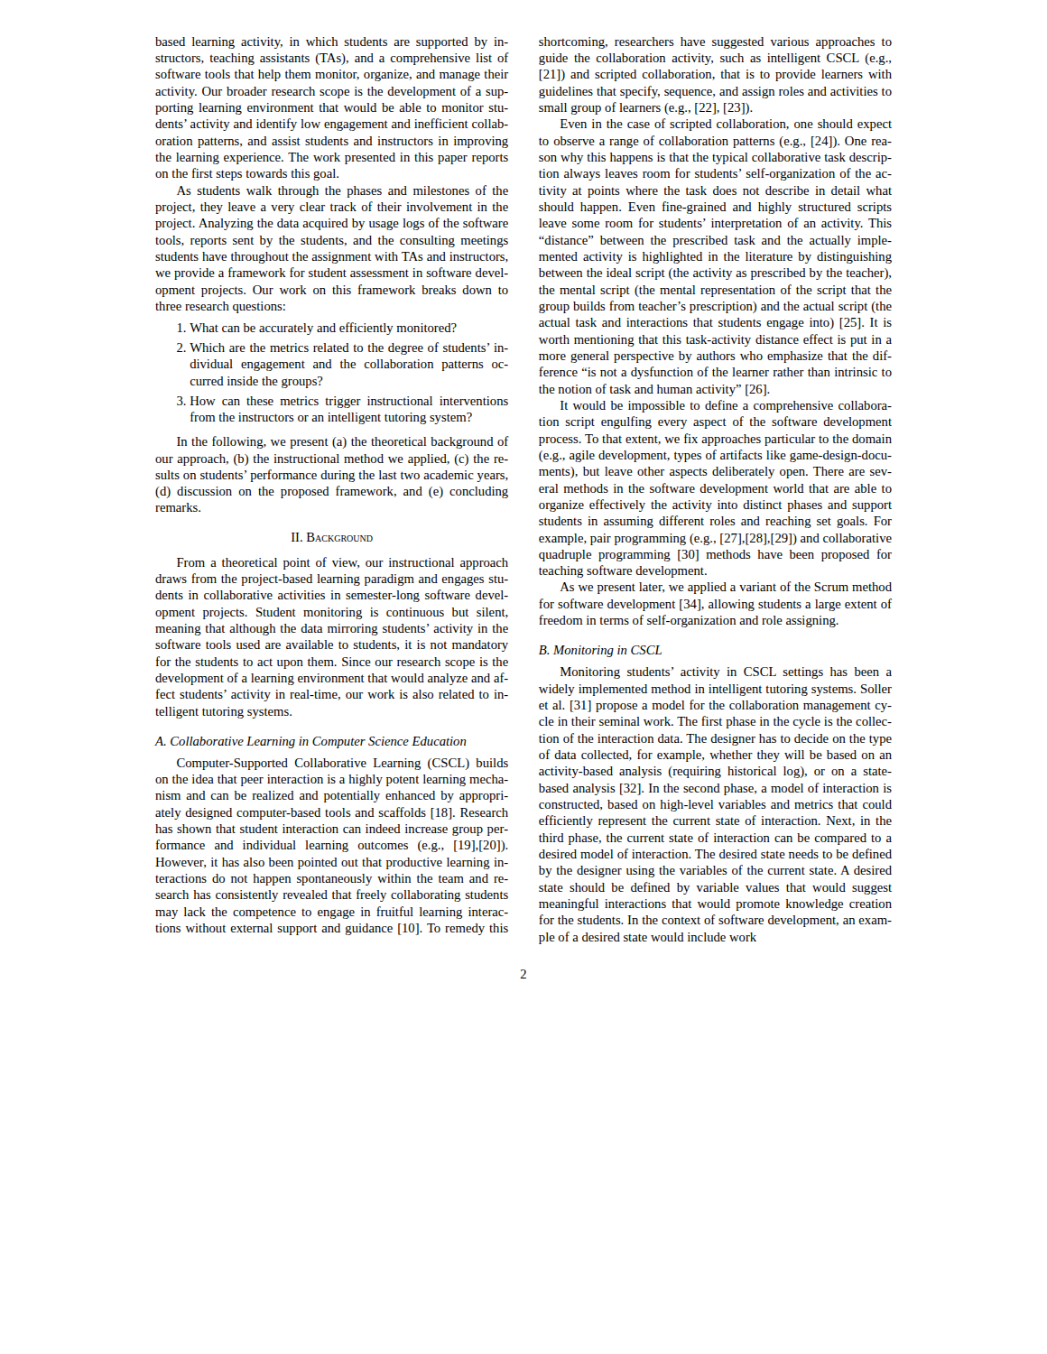based learning activity, in which students are supported by instructors, teaching assistants (TAs), and a comprehensive list of software tools that help them monitor, organize, and manage their activity. Our broader research scope is the development of a supporting learning environment that would be able to monitor students’ activity and identify low engagement and inefficient collaboration patterns, and assist students and instructors in improving the learning experience. The work presented in this paper reports on the first steps towards this goal.
As students walk through the phases and milestones of the project, they leave a very clear track of their involvement in the project. Analyzing the data acquired by usage logs of the software tools, reports sent by the students, and the consulting meetings students have throughout the assignment with TAs and instructors, we provide a framework for student assessment in software development projects. Our work on this framework breaks down to three research questions:
What can be accurately and efficiently monitored?
Which are the metrics related to the degree of students’ individual engagement and the collaboration patterns occurred inside the groups?
How can these metrics trigger instructional interventions from the instructors or an intelligent tutoring system?
In the following, we present (a) the theoretical background of our approach, (b) the instructional method we applied, (c) the results on students’ performance during the last two academic years, (d) discussion on the proposed framework, and (e) concluding remarks.
II. Background
From a theoretical point of view, our instructional approach draws from the project-based learning paradigm and engages students in collaborative activities in semester-long software development projects. Student monitoring is continuous but silent, meaning that although the data mirroring students’ activity in the software tools used are available to students, it is not mandatory for the students to act upon them. Since our research scope is the development of a learning environment that would analyze and affect students’ activity in real-time, our work is also related to intelligent tutoring systems.
A. Collaborative Learning in Computer Science Education
Computer-Supported Collaborative Learning (CSCL) builds on the idea that peer interaction is a highly potent learning mechanism and can be realized and potentially enhanced by appropriately designed computer-based tools and scaffolds [18]. Research has shown that student interaction can indeed increase group performance and individual learning outcomes (e.g., [19],[20]). However, it has also been pointed out that productive learning interactions do not happen spontaneously within the team and research has consistently revealed that freely collaborating students may lack the competence to engage in fruitful learning interactions without external support and guidance [10]. To remedy this shortcoming, researchers have suggested various approaches to guide the collaboration activity, such as intelligent CSCL (e.g., [21]) and scripted collaboration, that is to provide learners with guidelines that specify, sequence, and assign roles and activities to small group of learners (e.g., [22], [23]).
Even in the case of scripted collaboration, one should expect to observe a range of collaboration patterns (e.g., [24]). One reason why this happens is that the typical collaborative task description always leaves room for students’ self-organization of the activity at points where the task does not describe in detail what should happen. Even fine-grained and highly structured scripts leave some room for students’ interpretation of an activity. This “distance” between the prescribed task and the actually implemented activity is highlighted in the literature by distinguishing between the ideal script (the activity as prescribed by the teacher), the mental script (the mental representation of the script that the group builds from teacher’s prescription) and the actual script (the actual task and interactions that students engage into) [25]. It is worth mentioning that this task-activity distance effect is put in a more general perspective by authors who emphasize that the difference “is not a dysfunction of the learner rather than intrinsic to the notion of task and human activity” [26].
It would be impossible to define a comprehensive collaboration script engulfing every aspect of the software development process. To that extent, we fix approaches particular to the domain (e.g., agile development, types of artifacts like game-design-documents), but leave other aspects deliberately open. There are several methods in the software development world that are able to organize effectively the activity into distinct phases and support students in assuming different roles and reaching set goals. For example, pair programming (e.g., [27],[28],[29]) and collaborative quadruple programming [30] methods have been proposed for teaching software development.
As we present later, we applied a variant of the Scrum method for software development [34], allowing students a large extent of freedom in terms of self-organization and role assigning.
B. Monitoring in CSCL
Monitoring students’ activity in CSCL settings has been a widely implemented method in intelligent tutoring systems. Soller et al. [31] propose a model for the collaboration management cycle in their seminal work. The first phase in the cycle is the collection of the interaction data. The designer has to decide on the type of data collected, for example, whether they will be based on an activity-based analysis (requiring historical log), or on a state-based analysis [32]. In the second phase, a model of interaction is constructed, based on high-level variables and metrics that could efficiently represent the current state of interaction. Next, in the third phase, the current state of interaction can be compared to a desired model of interaction. The desired state needs to be defined by the designer using the variables of the current state. A desired state should be defined by variable values that would suggest meaningful interactions that would promote knowledge creation for the students. In the context of software development, an example of a desired state would include work
2